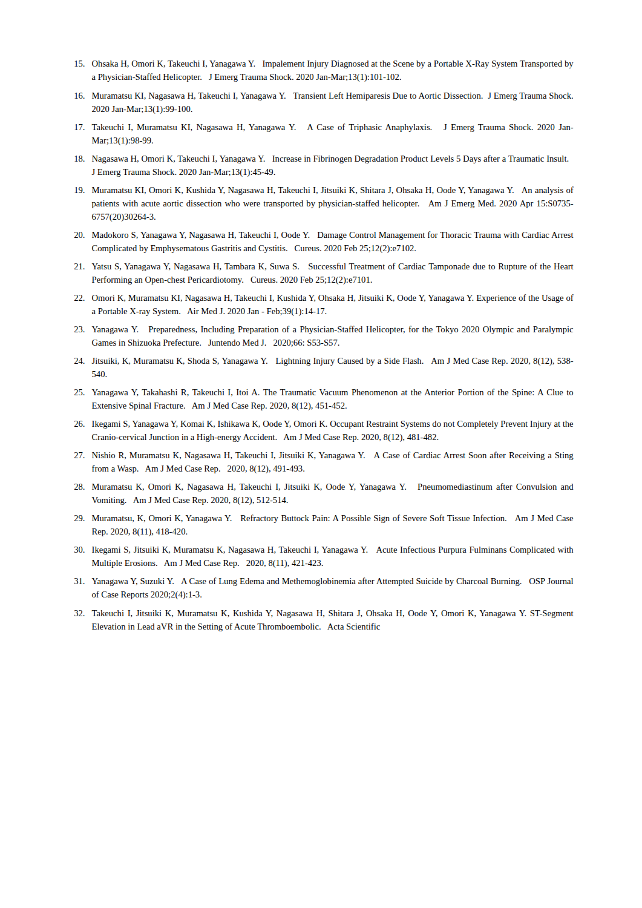Ohsaka H, Omori K, Takeuchi I, Yanagawa Y. Impalement Injury Diagnosed at the Scene by a Portable X-Ray System Transported by a Physician-Staffed Helicopter. J Emerg Trauma Shock. 2020 Jan-Mar;13(1):101-102.
Muramatsu KI, Nagasawa H, Takeuchi I, Yanagawa Y. Transient Left Hemiparesis Due to Aortic Dissection. J Emerg Trauma Shock. 2020 Jan-Mar;13(1):99-100.
Takeuchi I, Muramatsu KI, Nagasawa H, Yanagawa Y. A Case of Triphasic Anaphylaxis. J Emerg Trauma Shock. 2020 Jan-Mar;13(1):98-99.
Nagasawa H, Omori K, Takeuchi I, Yanagawa Y. Increase in Fibrinogen Degradation Product Levels 5 Days after a Traumatic Insult. J Emerg Trauma Shock. 2020 Jan-Mar;13(1):45-49.
Muramatsu KI, Omori K, Kushida Y, Nagasawa H, Takeuchi I, Jitsuiki K, Shitara J, Ohsaka H, Oode Y, Yanagawa Y. An analysis of patients with acute aortic dissection who were transported by physician-staffed helicopter. Am J Emerg Med. 2020 Apr 15:S0735-6757(20)30264-3.
Madokoro S, Yanagawa Y, Nagasawa H, Takeuchi I, Oode Y. Damage Control Management for Thoracic Trauma with Cardiac Arrest Complicated by Emphysematous Gastritis and Cystitis. Cureus. 2020 Feb 25;12(2):e7102.
Yatsu S, Yanagawa Y, Nagasawa H, Tambara K, Suwa S. Successful Treatment of Cardiac Tamponade due to Rupture of the Heart Performing an Open-chest Pericardiotomy. Cureus. 2020 Feb 25;12(2):e7101.
Omori K, Muramatsu KI, Nagasawa H, Takeuchi I, Kushida Y, Ohsaka H, Jitsuiki K, Oode Y, Yanagawa Y. Experience of the Usage of a Portable X-ray System. Air Med J. 2020 Jan - Feb;39(1):14-17.
Yanagawa Y. Preparedness, Including Preparation of a Physician-Staffed Helicopter, for the Tokyo 2020 Olympic and Paralympic Games in Shizuoka Prefecture. Juntendo Med J. 2020;66: S53-S57.
Jitsuiki, K, Muramatsu K, Shoda S, Yanagawa Y. Lightning Injury Caused by a Side Flash. Am J Med Case Rep. 2020, 8(12), 538-540.
Yanagawa Y, Takahashi R, Takeuchi I, Itoi A. The Traumatic Vacuum Phenomenon at the Anterior Portion of the Spine: A Clue to Extensive Spinal Fracture. Am J Med Case Rep. 2020, 8(12), 451-452.
Ikegami S, Yanagawa Y, Komai K, Ishikawa K, Oode Y, Omori K. Occupant Restraint Systems do not Completely Prevent Injury at the Cranio-cervical Junction in a High-energy Accident. Am J Med Case Rep. 2020, 8(12), 481-482.
Nishio R, Muramatsu K, Nagasawa H, Takeuchi I, Jitsuiki K, Yanagawa Y. A Case of Cardiac Arrest Soon after Receiving a Sting from a Wasp. Am J Med Case Rep. 2020, 8(12), 491-493.
Muramatsu K, Omori K, Nagasawa H, Takeuchi I, Jitsuiki K, Oode Y, Yanagawa Y. Pneumomediastinum after Convulsion and Vomiting. Am J Med Case Rep. 2020, 8(12), 512-514.
Muramatsu, K, Omori K, Yanagawa Y. Refractory Buttock Pain: A Possible Sign of Severe Soft Tissue Infection. Am J Med Case Rep. 2020, 8(11), 418-420.
Ikegami S, Jitsuiki K, Muramatsu K, Nagasawa H, Takeuchi I, Yanagawa Y. Acute Infectious Purpura Fulminans Complicated with Multiple Erosions. Am J Med Case Rep. 2020, 8(11), 421-423.
Yanagawa Y, Suzuki Y. A Case of Lung Edema and Methemoglobinemia after Attempted Suicide by Charcoal Burning. OSP Journal of Case Reports 2020;2(4):1-3.
Takeuchi I, Jitsuiki K, Muramatsu K, Kushida Y, Nagasawa H, Shitara J, Ohsaka H, Oode Y, Omori K, Yanagawa Y. ST-Segment Elevation in Lead aVR in the Setting of Acute Thromboembolic. Acta Scientific